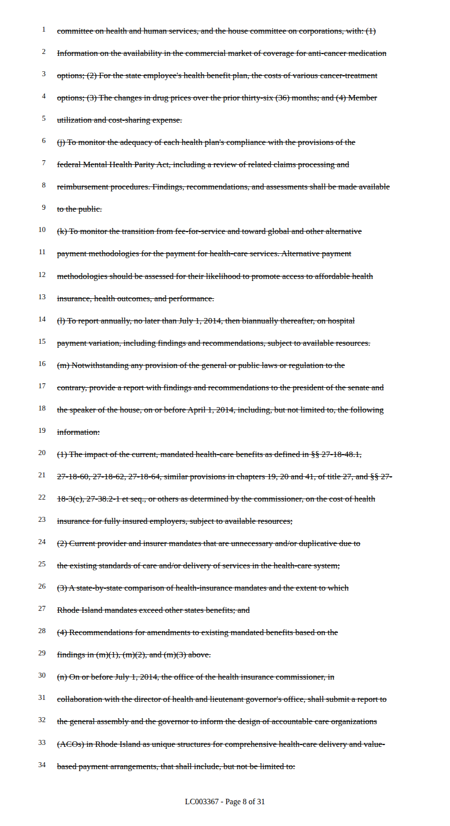committee on health and human services, and the house committee on corporations, with: (1)
Information on the availability in the commercial market of coverage for anti-cancer medication
options; (2) For the state employee's health benefit plan, the costs of various cancer-treatment
options; (3) The changes in drug prices over the prior thirty-six (36) months; and (4) Member
utilization and cost-sharing expense.
(j) To monitor the adequacy of each health plan's compliance with the provisions of the
federal Mental Health Parity Act, including a review of related claims processing and
reimbursement procedures. Findings, recommendations, and assessments shall be made available
to the public.
(k) To monitor the transition from fee-for-service and toward global and other alternative
payment methodologies for the payment for health-care services. Alternative payment
methodologies should be assessed for their likelihood to promote access to affordable health
insurance, health outcomes, and performance.
(l) To report annually, no later than July 1, 2014, then biannually thereafter, on hospital
payment variation, including findings and recommendations, subject to available resources.
(m) Notwithstanding any provision of the general or public laws or regulation to the
contrary, provide a report with findings and recommendations to the president of the senate and
the speaker of the house, on or before April 1, 2014, including, but not limited to, the following
information:
(1) The impact of the current, mandated health-care benefits as defined in §§ 27-18-48.1,
27-18-60, 27-18-62, 27-18-64, similar provisions in chapters 19, 20 and 41, of title 27, and §§ 27-
18-3(c), 27-38.2-1 et seq., or others as determined by the commissioner, on the cost of health
insurance for fully insured employers, subject to available resources;
(2) Current provider and insurer mandates that are unnecessary and/or duplicative due to
the existing standards of care and/or delivery of services in the health-care system;
(3) A state-by-state comparison of health-insurance mandates and the extent to which
Rhode Island mandates exceed other states benefits; and
(4) Recommendations for amendments to existing mandated benefits based on the
findings in (m)(1), (m)(2), and (m)(3) above.
(n) On or before July 1, 2014, the office of the health insurance commissioner, in
collaboration with the director of health and lieutenant governor's office, shall submit a report to
the general assembly and the governor to inform the design of accountable care organizations
(ACOs) in Rhode Island as unique structures for comprehensive health-care delivery and value-
based payment arrangements, that shall include, but not be limited to:
LC003367 - Page 8 of 31